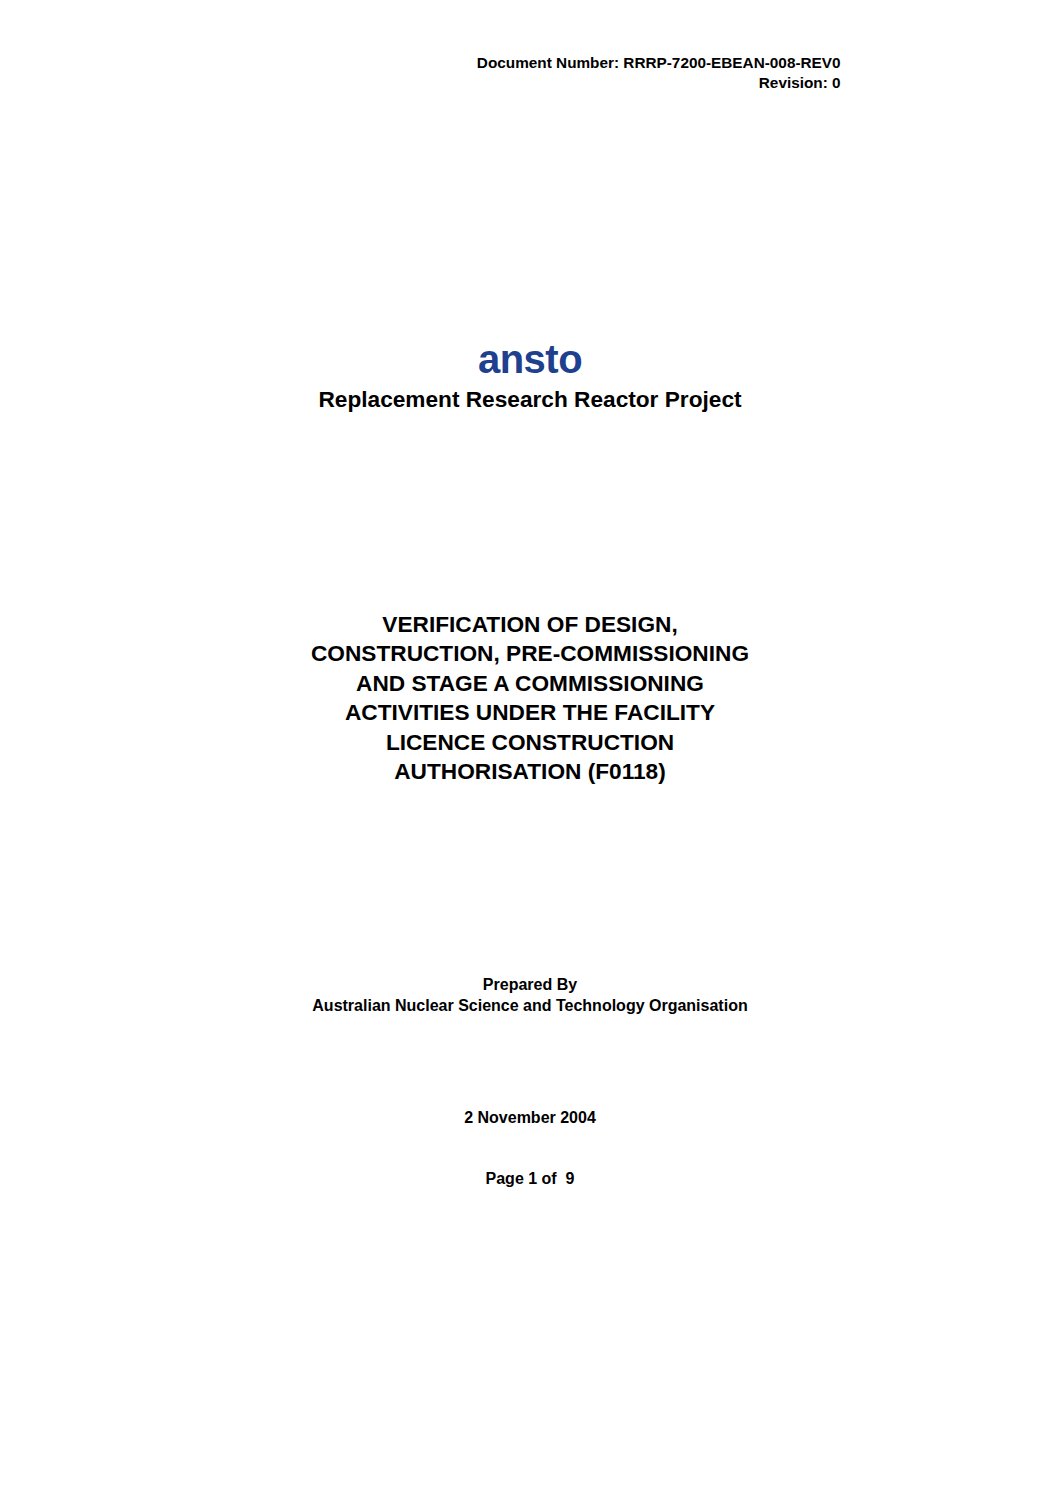Document Number: RRRP-7200-EBEAN-008-REV0
Revision: 0
ansto
Replacement Research Reactor Project
VERIFICATION OF DESIGN,
CONSTRUCTION, PRE-COMMISSIONING
AND STAGE A COMMISSIONING
ACTIVITIES UNDER THE FACILITY
LICENCE CONSTRUCTION
AUTHORISATION (F0118)
Prepared By
Australian Nuclear Science and Technology Organisation
2 November 2004
Page 1 of 9